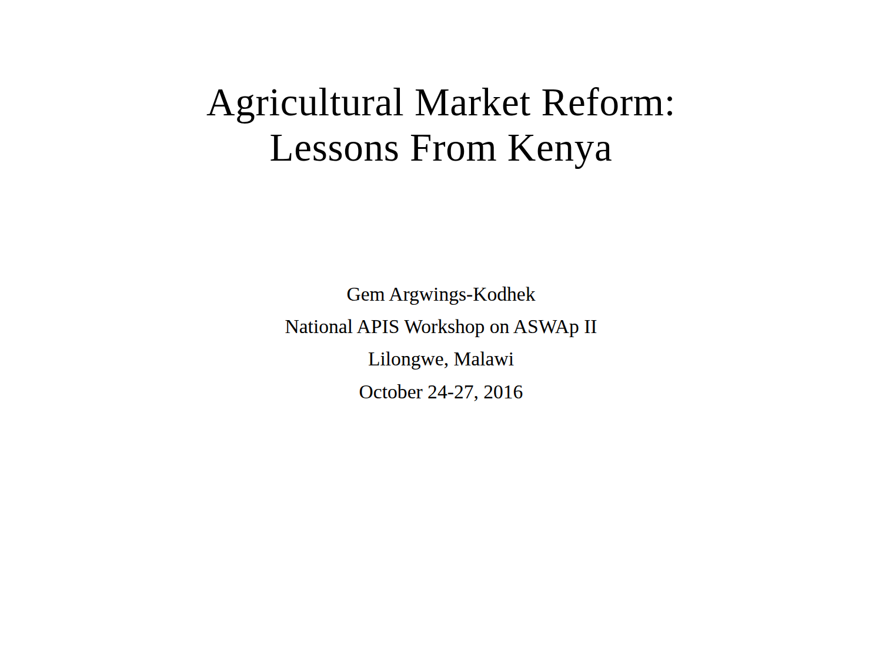Agricultural Market Reform:
Lessons From Kenya
Gem Argwings-Kodhek
National APIS Workshop on ASWAp II
Lilongwe, Malawi
October 24-27, 2016